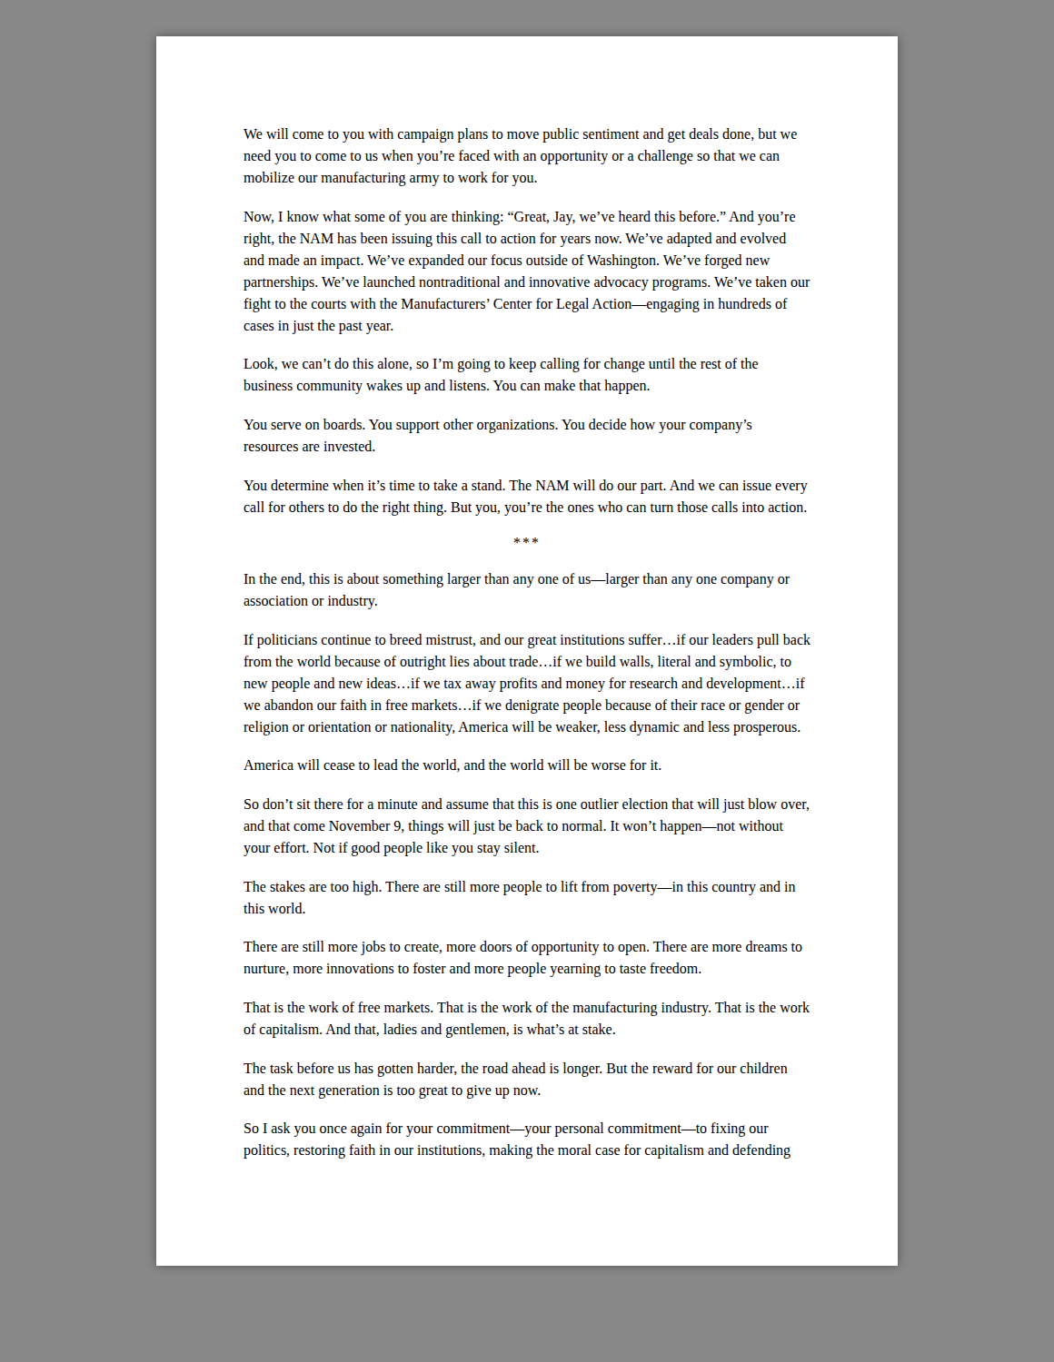We will come to you with campaign plans to move public sentiment and get deals done, but we need you to come to us when you’re faced with an opportunity or a challenge so that we can mobilize our manufacturing army to work for you.
Now, I know what some of you are thinking: “Great, Jay, we’ve heard this before.” And you’re right, the NAM has been issuing this call to action for years now. We’ve adapted and evolved and made an impact. We’ve expanded our focus outside of Washington. We’ve forged new partnerships. We’ve launched nontraditional and innovative advocacy programs. We’ve taken our fight to the courts with the Manufacturers’ Center for Legal Action—engaging in hundreds of cases in just the past year.
Look, we can’t do this alone, so I’m going to keep calling for change until the rest of the business community wakes up and listens. You can make that happen.
You serve on boards. You support other organizations. You decide how your company’s resources are invested.
You determine when it’s time to take a stand. The NAM will do our part. And we can issue every call for others to do the right thing. But you, you’re the ones who can turn those calls into action.
***
In the end, this is about something larger than any one of us—larger than any one company or association or industry.
If politicians continue to breed mistrust, and our great institutions suffer…if our leaders pull back from the world because of outright lies about trade…if we build walls, literal and symbolic, to new people and new ideas…if we tax away profits and money for research and development…if we abandon our faith in free markets…if we denigrate people because of their race or gender or religion or orientation or nationality, America will be weaker, less dynamic and less prosperous.
America will cease to lead the world, and the world will be worse for it.
So don’t sit there for a minute and assume that this is one outlier election that will just blow over, and that come November 9, things will just be back to normal. It won’t happen—not without your effort. Not if good people like you stay silent.
The stakes are too high. There are still more people to lift from poverty—in this country and in this world.
There are still more jobs to create, more doors of opportunity to open. There are more dreams to nurture, more innovations to foster and more people yearning to taste freedom.
That is the work of free markets. That is the work of the manufacturing industry. That is the work of capitalism. And that, ladies and gentlemen, is what’s at stake.
The task before us has gotten harder, the road ahead is longer. But the reward for our children and the next generation is too great to give up now.
So I ask you once again for your commitment—your personal commitment—to fixing our politics, restoring faith in our institutions, making the moral case for capitalism and defending